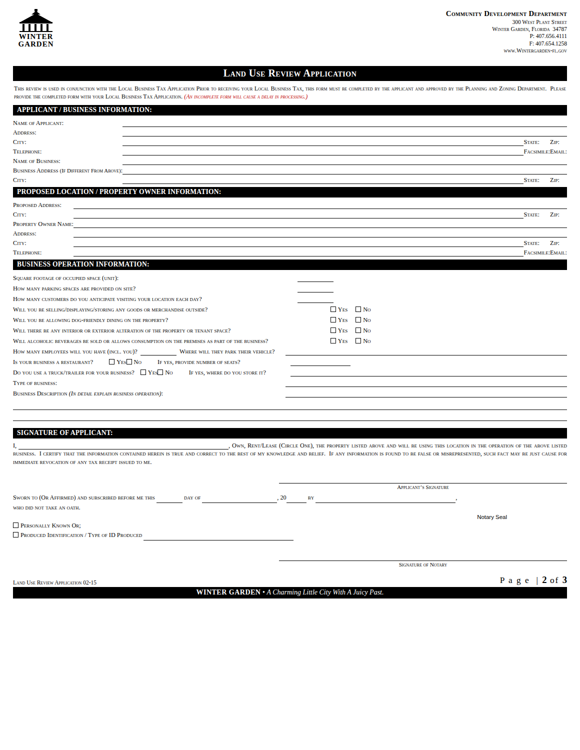WINTER
GARDEN
Community Development Department
300 West Plant Street
Winter Garden, Florida 34787
P: 407.656.4111
F: 407.654.1258
www.Wintergarden-fl.gov
Land Use Review Application
This review is used in conjunction with the Local Business Tax Application Prior to receiving your Local Business Tax, this form must be completed by the applicant and approved by the Planning and Zoning Department. Please provide the completed form with your Local Business Tax Application. (An incomplete form will cause a delay in processing.)
APPLICANT / BUSINESS INFORMATION:
| Name of Applicant: | |
| Address: | |
| City: | | State: | | Zip: | |
| Telephone: | | Facsimile: | | Email: | |
| Name of Business: | |
| Business Address (If Different From Above) : | |
| City: | | State: | | Zip: | |
PROPOSED LOCATION / PROPERTY OWNER INFORMATION:
| Proposed Address: | |
| City: | | State: | | Zip: | |
| Property Owner Name: | |
| Address: | |
| City: | | State: | | Zip: | |
| Telephone: | | Facsimile: | | Email: | |
BUSINESS OPERATION INFORMATION:
| Square footage of occupied space (unit): | | |
| How many parking spaces are provided on site? | | |
| How many customers do you anticipate visiting your location each day? | | |
| Will you be selling/displaying/storing any goods or merchandise outside? | Yes No |
| Will you be allowing dog-friendly dining on the property? | Yes No |
| Will there be any interior or exterior alteration of the property or tenant space? | Yes No |
| Will alcoholic beverages be sold or allows consumption on the premises as part of the business? | Yes No |
| How many employees will you have (incl. you)? Where will they park their vehicle? | |
| Is your business a restaurant? Yes No If yes, provide number of seats? | |
| Do you use a truck/trailer for your business? Yes No If yes, where do you store it? | |
| Type of business: | |
| Business Description (In detail explain business operation) : | |
SIGNATURE OF APPLICANT:
I, , Own, Rent/Lease (Circle One), the property listed above and will be using this location in the operation of the above listed business. I certify that the information contained herein is true and correct to the best of my knowledge and belief. If any information is found to be false or misrepresented, such fact may be just cause for immediate revocation of any tax receipt issued to me.
Applicant’s Signature
Sworn to (Or Affirmed) and subscribed before me this day of , 20 by ,
who did not take an oath.
Notary Seal
Personally Known Or;
Produced Identification / Type of ID Produced
Signature of Notary
Land Use Review Application 02-15
P a g e | 2 of 3
WINTER GARDEN • A Charming Little City With A Juicy Past.